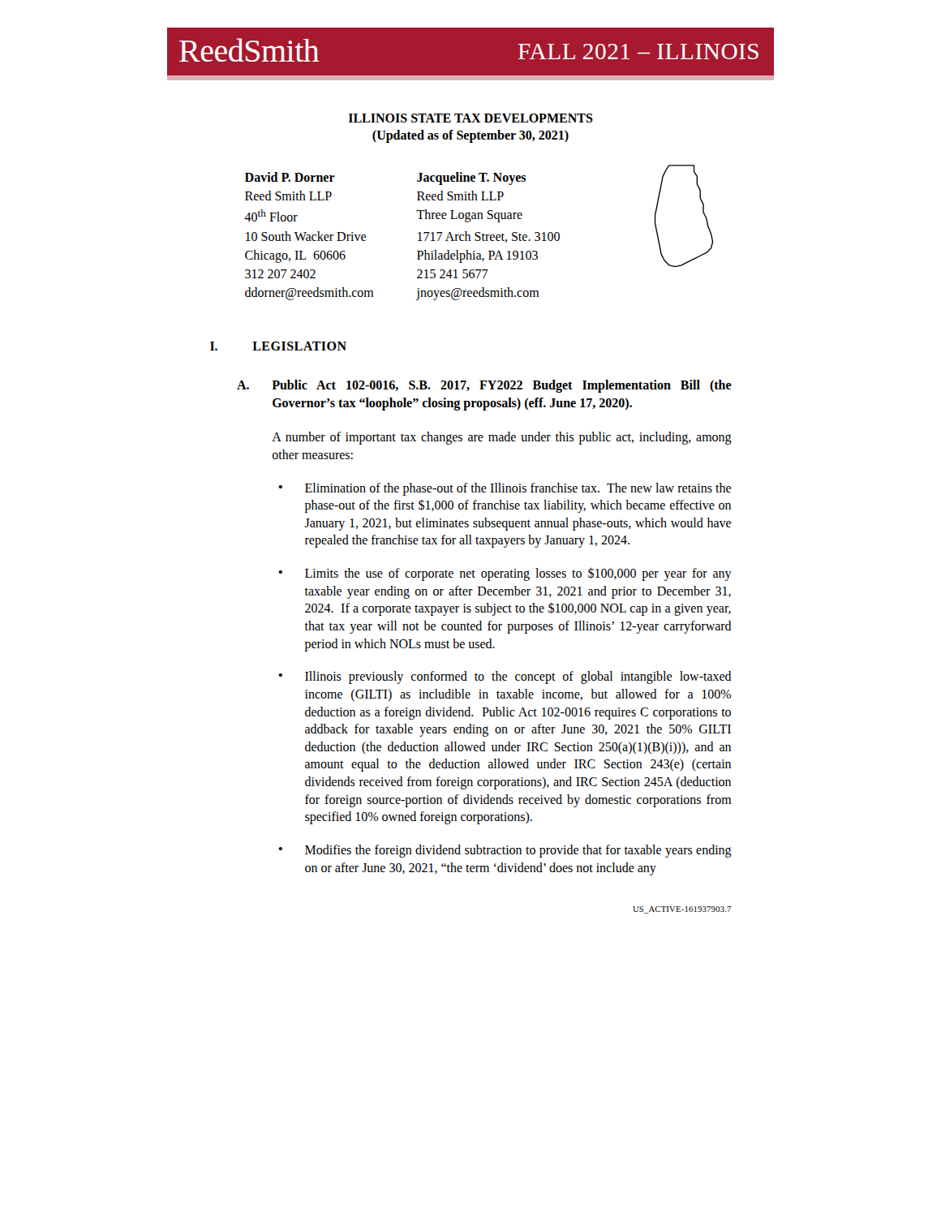ReedSmith
FALL 2021 – ILLINOIS
ILLINOIS STATE TAX DEVELOPMENTS
(Updated as of September 30, 2021)
| David P. Dorner | Jacqueline T. Noyes |
| Reed Smith LLP | Reed Smith LLP |
| 40 th Floor | Three Logan Square |
| 10 South Wacker Drive | 1717 Arch Street, Ste. 3100 |
| Chicago, IL 60606 | Philadelphia, PA 19103 |
| 312 207 2402 | 215 241 5677 |
| ddorner@reedsmith.com | jnoyes@reedsmith.com |
I.
LEGISLATION
A.
Public Act 102-0016, S.B. 2017, FY2022 Budget Implementation Bill (the Governor’s tax “loophole” closing proposals) (eff. June 17, 2020).
A number of important tax changes are made under this public act, including, among other measures:
Elimination of the phase-out of the Illinois franchise tax. The new law retains the phase-out of the first $1,000 of franchise tax liability, which became effective on January 1, 2021, but eliminates subsequent annual phase-outs, which would have repealed the franchise tax for all taxpayers by January 1, 2024.
Limits the use of corporate net operating losses to $100,000 per year for any taxable year ending on or after December 31, 2021 and prior to December 31, 2024. If a corporate taxpayer is subject to the $100,000 NOL cap in a given year, that tax year will not be counted for purposes of Illinois’ 12-year carryforward period in which NOLs must be used.
Illinois previously conformed to the concept of global intangible low-taxed income (GILTI) as includible in taxable income, but allowed for a 100% deduction as a foreign dividend. Public Act 102-0016 requires C corporations to addback for taxable years ending on or after June 30, 2021 the 50% GILTI deduction (the deduction allowed under IRC Section 250(a)(1)(B)(i))), and an amount equal to the deduction allowed under IRC Section 243(e) (certain dividends received from foreign corporations), and IRC Section 245A (deduction for foreign source-portion of dividends received by domestic corporations from specified 10% owned foreign corporations).
Modifies the foreign dividend subtraction to provide that for taxable years ending on or after June 30, 2021, “the term ‘dividend’ does not include any
US_ACTIVE-161937903.7